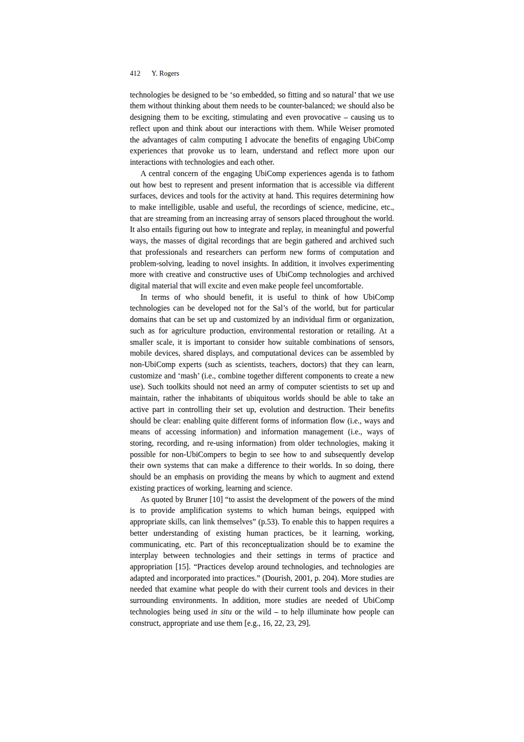412 Y. Rogers
technologies be designed to be ‘so embedded, so fitting and so natural’ that we use them without thinking about them needs to be counter-balanced; we should also be designing them to be exciting, stimulating and even provocative – causing us to reflect upon and think about our interactions with them. While Weiser promoted the advantages of calm computing I advocate the benefits of engaging UbiComp experiences that provoke us to learn, understand and reflect more upon our interactions with technologies and each other.
A central concern of the engaging UbiComp experiences agenda is to fathom out how best to represent and present information that is accessible via different surfaces, devices and tools for the activity at hand. This requires determining how to make intelligible, usable and useful, the recordings of science, medicine, etc., that are streaming from an increasing array of sensors placed throughout the world. It also entails figuring out how to integrate and replay, in meaningful and powerful ways, the masses of digital recordings that are begin gathered and archived such that professionals and researchers can perform new forms of computation and problem-solving, leading to novel insights. In addition, it involves experimenting more with creative and constructive uses of UbiComp technologies and archived digital material that will excite and even make people feel uncomfortable.
In terms of who should benefit, it is useful to think of how UbiComp technologies can be developed not for the Sal’s of the world, but for particular domains that can be set up and customized by an individual firm or organization, such as for agriculture production, environmental restoration or retailing. At a smaller scale, it is important to consider how suitable combinations of sensors, mobile devices, shared displays, and computational devices can be assembled by non-UbiComp experts (such as scientists, teachers, doctors) that they can learn, customize and ‘mash’ (i.e., combine together different components to create a new use). Such toolkits should not need an army of computer scientists to set up and maintain, rather the inhabitants of ubiquitous worlds should be able to take an active part in controlling their set up, evolution and destruction. Their benefits should be clear: enabling quite different forms of information flow (i.e., ways and means of accessing information) and information management (i.e., ways of storing, recording, and re-using information) from older technologies, making it possible for non-UbiCompers to begin to see how to and subsequently develop their own systems that can make a difference to their worlds. In so doing, there should be an emphasis on providing the means by which to augment and extend existing practices of working, learning and science.
As quoted by Bruner [10] “to assist the development of the powers of the mind is to provide amplification systems to which human beings, equipped with appropriate skills, can link themselves” (p.53). To enable this to happen requires a better understanding of existing human practices, be it learning, working, communicating, etc. Part of this reconceptualization should be to examine the interplay between technologies and their settings in terms of practice and appropriation [15]. “Practices develop around technologies, and technologies are adapted and incorporated into practices.” (Dourish, 2001, p. 204). More studies are needed that examine what people do with their current tools and devices in their surrounding environments. In addition, more studies are needed of UbiComp technologies being used in situ or the wild – to help illuminate how people can construct, appropriate and use them [e.g., 16, 22, 23, 29].